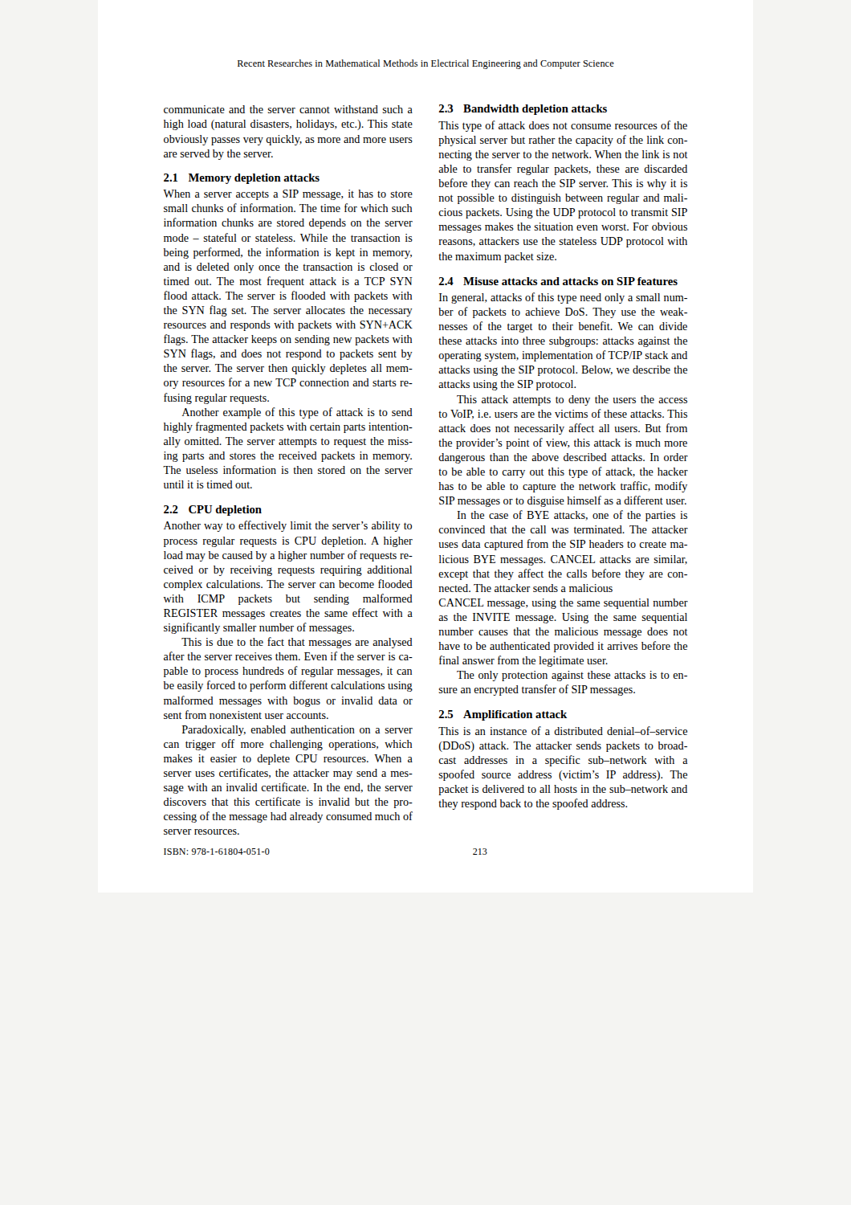Recent Researches in Mathematical Methods in Electrical Engineering and Computer Science
communicate and the server cannot withstand such a high load (natural disasters, holidays, etc.). This state obviously passes very quickly, as more and more users are served by the server.
2.1 Memory depletion attacks
When a server accepts a SIP message, it has to store small chunks of information. The time for which such information chunks are stored depends on the server mode – stateful or stateless. While the transaction is being performed, the information is kept in memory, and is deleted only once the transaction is closed or timed out. The most frequent attack is a TCP SYN flood attack. The server is flooded with packets with the SYN flag set. The server allocates the necessary resources and responds with packets with SYN+ACK flags. The attacker keeps on sending new packets with SYN flags, and does not respond to packets sent by the server. The server then quickly depletes all memory resources for a new TCP connection and starts refusing regular requests.
Another example of this type of attack is to send highly fragmented packets with certain parts intentionally omitted. The server attempts to request the missing parts and stores the received packets in memory. The useless information is then stored on the server until it is timed out.
2.2 CPU depletion
Another way to effectively limit the server’s ability to process regular requests is CPU depletion. A higher load may be caused by a higher number of requests received or by receiving requests requiring additional complex calculations. The server can become flooded with ICMP packets but sending malformed REGISTER messages creates the same effect with a significantly smaller number of messages.
This is due to the fact that messages are analysed after the server receives them. Even if the server is capable to process hundreds of regular messages, it can be easily forced to perform different calculations using malformed messages with bogus or invalid data or sent from nonexistent user accounts.
Paradoxically, enabled authentication on a server can trigger off more challenging operations, which makes it easier to deplete CPU resources. When a server uses certificates, the attacker may send a message with an invalid certificate. In the end, the server discovers that this certificate is invalid but the processing of the message had already consumed much of server resources.
2.3 Bandwidth depletion attacks
This type of attack does not consume resources of the physical server but rather the capacity of the link connecting the server to the network. When the link is not able to transfer regular packets, these are discarded before they can reach the SIP server. This is why it is not possible to distinguish between regular and malicious packets. Using the UDP protocol to transmit SIP messages makes the situation even worst. For obvious reasons, attackers use the stateless UDP protocol with the maximum packet size.
2.4 Misuse attacks and attacks on SIP features
In general, attacks of this type need only a small number of packets to achieve DoS. They use the weaknesses of the target to their benefit. We can divide these attacks into three subgroups: attacks against the operating system, implementation of TCP/IP stack and attacks using the SIP protocol. Below, we describe the attacks using the SIP protocol.
This attack attempts to deny the users the access to VoIP, i.e. users are the victims of these attacks. This attack does not necessarily affect all users. But from the provider’s point of view, this attack is much more dangerous than the above described attacks. In order to be able to carry out this type of attack, the hacker has to be able to capture the network traffic, modify SIP messages or to disguise himself as a different user.
In the case of BYE attacks, one of the parties is convinced that the call was terminated. The attacker uses data captured from the SIP headers to create malicious BYE messages. CANCEL attacks are similar, except that they affect the calls before they are connected. The attacker sends a malicious
CANCEL message, using the same sequential number as the INVITE message. Using the same sequential number causes that the malicious message does not have to be authenticated provided it arrives before the final answer from the legitimate user.
The only protection against these attacks is to ensure an encrypted transfer of SIP messages.
2.5 Amplification attack
This is an instance of a distributed denial–of–service (DDoS) attack. The attacker sends packets to broadcast addresses in a specific sub–network with a spoofed source address (victim’s IP address). The packet is delivered to all hosts in the sub–network and they respond back to the spoofed address.
ISBN: 978-1-61804-051-0 213